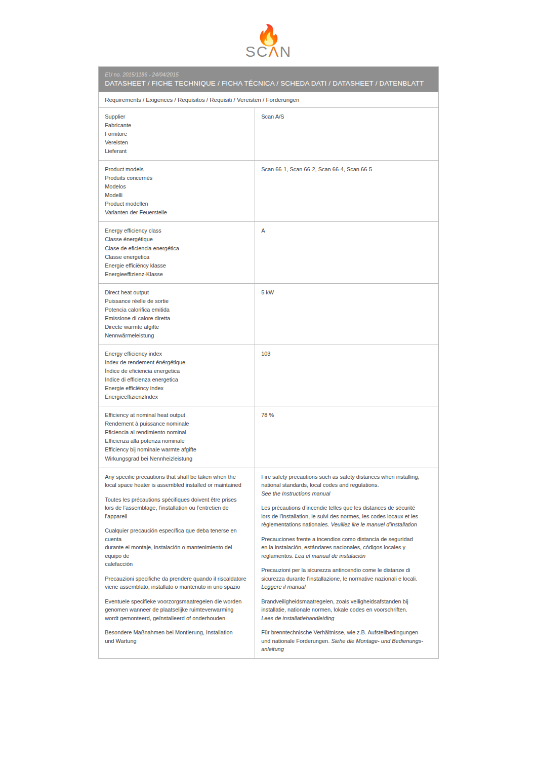🔥 SCΛN
| EU no. 2015/1186 - 24/04/2015 DATASHEET / FICHE TECHNIQUE / FICHA TÉCNICA / SCHEDA DATI / DATASHEET / DATENBLATT |
| Requirements / Exigences / Requisitos / Requisiti / Vereisten / Forderungen |
| Supplier Fabricante Fornitore Vereisten Lieferant | Scan A/S |
| Product models Produits concernés Modelos Modelli Product modellen Varianten der Feuerstelle | Scan 66-1, Scan 66-2, Scan 66-4, Scan 66-5 |
| Energy efficiency class Classe énergétique Clase de eficiencia energética Classe energetica Energie efficiëncy klasse Energieeffizienz-Klasse | A |
| Direct heat output Puissance réelle de sortie Potencia calorifica emitida Emissione di calore diretta Directe warmte afgifte Nennwärmeleistung | 5 kW |
| Energy efficiency index Index de rendement énérgétique Índice de eficiencia energetica Indice di efficienza energetica Energie efficiëncy index EnergieeffizienzIndex | 103 |
| Efficiency at nominal heat output Rendement à puissance nominale Eficiencia al rendimiento nominal Efficienza alla potenza nominale Efficiency bij nominale warmte afgifte Wirkungsgrad bei Nennheizleistung | 78 % |
| Any specific precautions that shall be taken when the local space heater is assembled installed or maintained Toutes les précautions spécifiques doivent être prises lors de l’assemblage, l’installation ou l’entretien de l’appareil Cualquier precaución específica que deba tenerse en cuenta durante el montaje, instalación o mantenimiento del equipo de calefacción Precauzioni specifiche da prendere quando il riscaldatore viene assemblato, installato o mantenuto in uno spazio Eventuele specifieke voorzorgsmaatregelen die worden genomen wanneer de plaatselijke ruimteverwarming wordt gemonteerd, geïnstalleerd of onderhouden Besondere Maßnahmen bei Montierung, Installation und Wartung | Fire safety precautions such as safety distances when installing, national standards, local codes and regulations. See the Instructions manual Les précautions d’incendie telles que les distances de sécurité lors de l’installation, le suivi des normes, les codes locaux et les règlementations nationales. Veuillez lire le manuel d’installation Precauciones frente a incendios como distancia de seguridad en la instalación, estándares nacionales, códigos locales y reglamentos. Lea el manual de instalación Precauzioni per la sicurezza antincendio come le distanze di sicurezza durante l’installazione, le normative nazionali e locali. Leggere il manual Brandveiligheidsmaatregelen, zoals veiligheidsafstanden bij installatie, nationale normen, lokale codes en voorschriften. Lees de installatiehandleiding Für brenntechnische Verhältnisse, wie z.B. Aufstellbedingungen und nationale Forderungen. Siehe die Montage- und Bedienungs- anleitung |